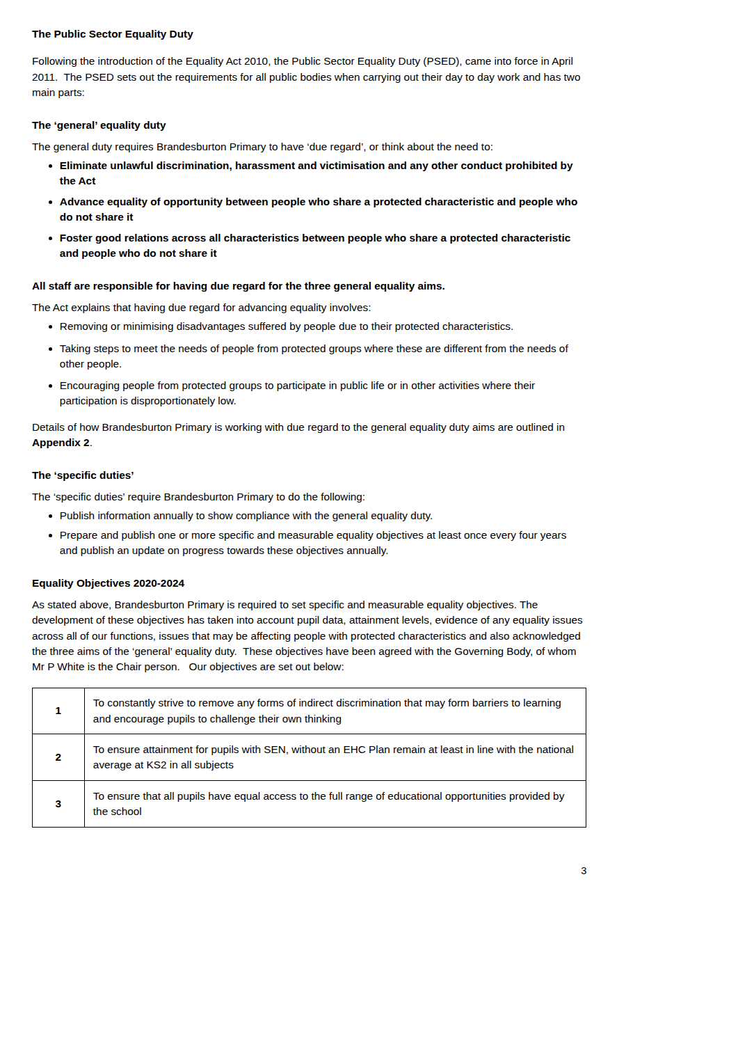The Public Sector Equality Duty
Following the introduction of the Equality Act 2010, the Public Sector Equality Duty (PSED), came into force in April 2011. The PSED sets out the requirements for all public bodies when carrying out their day to day work and has two main parts:
The ‘general’ equality duty
The general duty requires Brandesburton Primary to have ‘due regard’, or think about the need to:
Eliminate unlawful discrimination, harassment and victimisation and any other conduct prohibited by the Act
Advance equality of opportunity between people who share a protected characteristic and people who do not share it
Foster good relations across all characteristics between people who share a protected characteristic and people who do not share it
All staff are responsible for having due regard for the three general equality aims.
The Act explains that having due regard for advancing equality involves:
Removing or minimising disadvantages suffered by people due to their protected characteristics.
Taking steps to meet the needs of people from protected groups where these are different from the needs of other people.
Encouraging people from protected groups to participate in public life or in other activities where their participation is disproportionately low.
Details of how Brandesburton Primary is working with due regard to the general equality duty aims are outlined in Appendix 2.
The ‘specific duties’
The ‘specific duties’ require Brandesburton Primary to do the following:
Publish information annually to show compliance with the general equality duty.
Prepare and publish one or more specific and measurable equality objectives at least once every four years and publish an update on progress towards these objectives annually.
Equality Objectives 2020-2024
As stated above, Brandesburton Primary is required to set specific and measurable equality objectives. The development of these objectives has taken into account pupil data, attainment levels, evidence of any equality issues across all of our functions, issues that may be affecting people with protected characteristics and also acknowledged the three aims of the ‘general’ equality duty. These objectives have been agreed with the Governing Body, of whom Mr P White is the Chair person. Our objectives are set out below:
| 1 | To constantly strive to remove any forms of indirect discrimination that may form barriers to learning and encourage pupils to challenge their own thinking |
| 2 | To ensure attainment for pupils with SEN, without an EHC Plan remain at least in line with the national average at KS2 in all subjects |
| 3 | To ensure that all pupils have equal access to the full range of educational opportunities provided by the school |
3